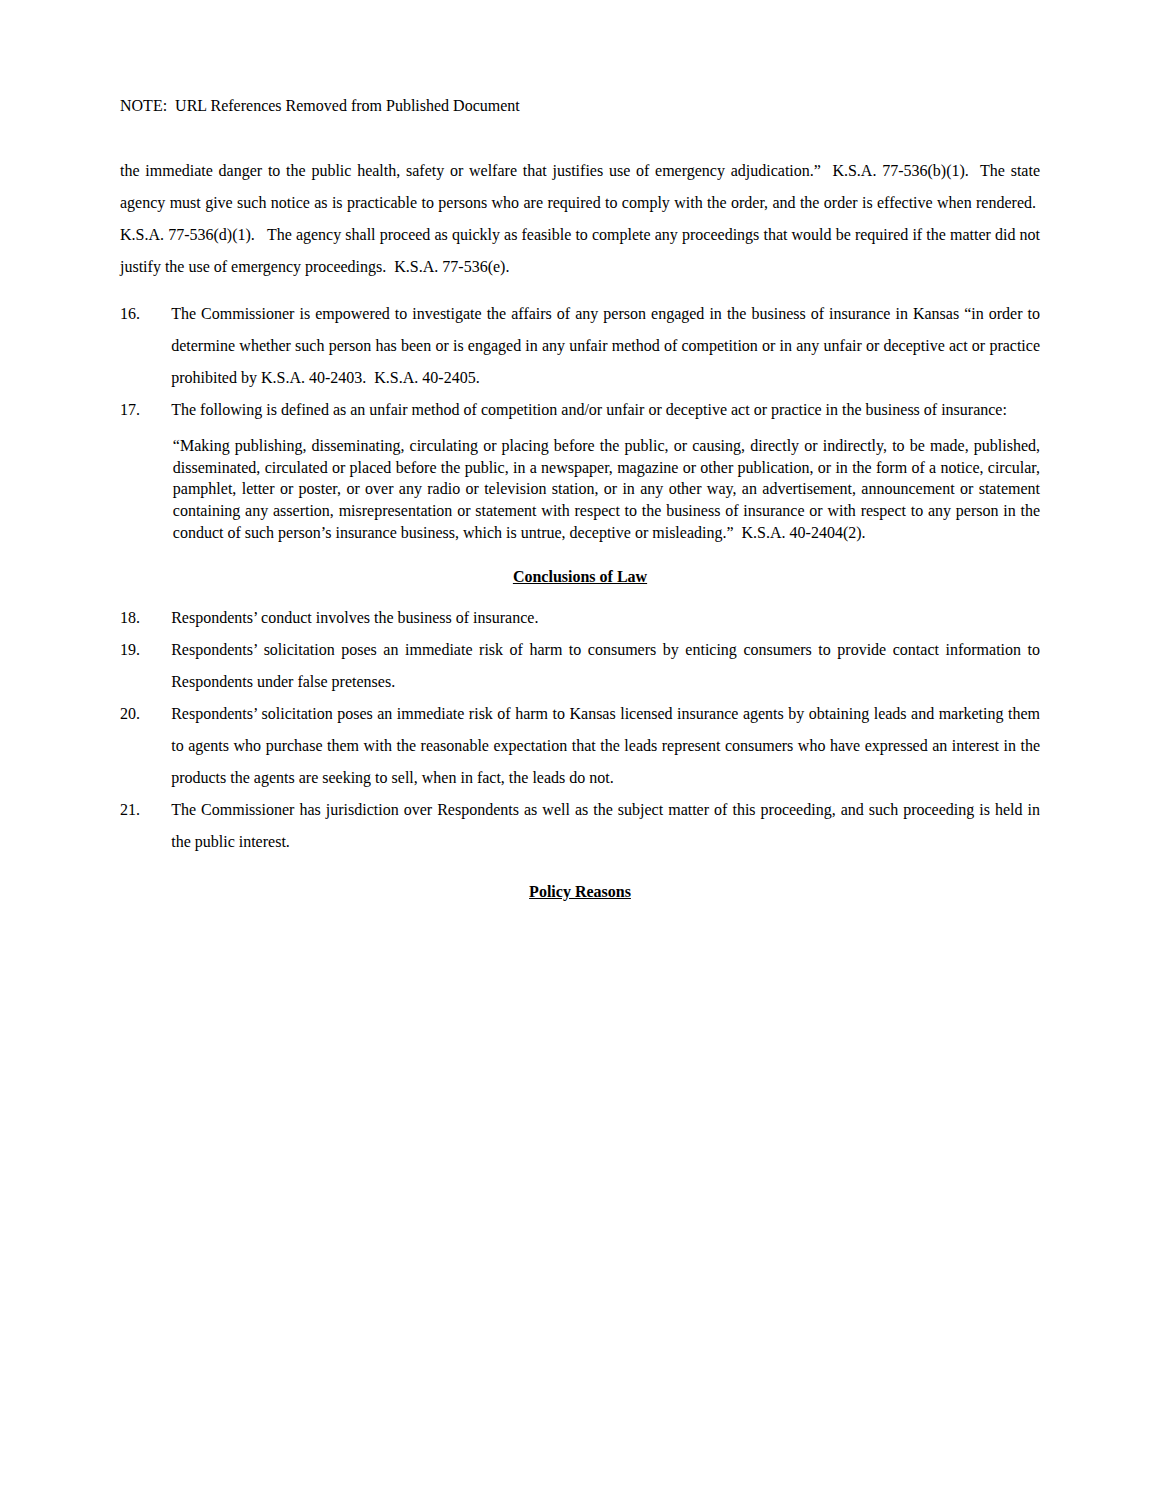NOTE: URL References Removed from Published Document
the immediate danger to the public health, safety or welfare that justifies use of emergency adjudication.” K.S.A. 77-536(b)(1). The state agency must give such notice as is practicable to persons who are required to comply with the order, and the order is effective when rendered. K.S.A. 77-536(d)(1). The agency shall proceed as quickly as feasible to complete any proceedings that would be required if the matter did not justify the use of emergency proceedings. K.S.A. 77-536(e).
16.
The Commissioner is empowered to investigate the affairs of any person engaged in the business of insurance in Kansas “in order to determine whether such person has been or is engaged in any unfair method of competition or in any unfair or deceptive act or practice prohibited by K.S.A. 40-2403. K.S.A. 40-2405.
17.
The following is defined as an unfair method of competition and/or unfair or deceptive act or practice in the business of insurance:
“Making publishing, disseminating, circulating or placing before the public, or causing, directly or indirectly, to be made, published, disseminated, circulated or placed before the public, in a newspaper, magazine or other publication, or in the form of a notice, circular, pamphlet, letter or poster, or over any radio or television station, or in any other way, an advertisement, announcement or statement containing any assertion, misrepresentation or statement with respect to the business of insurance or with respect to any person in the conduct of such person’s insurance business, which is untrue, deceptive or misleading.” K.S.A. 40-2404(2).
Conclusions of Law
18.
Respondents’ conduct involves the business of insurance.
19.
Respondents’ solicitation poses an immediate risk of harm to consumers by enticing consumers to provide contact information to Respondents under false pretenses.
20.
Respondents’ solicitation poses an immediate risk of harm to Kansas licensed insurance agents by obtaining leads and marketing them to agents who purchase them with the reasonable expectation that the leads represent consumers who have expressed an interest in the products the agents are seeking to sell, when in fact, the leads do not.
21.
The Commissioner has jurisdiction over Respondents as well as the subject matter of this proceeding, and such proceeding is held in the public interest.
Policy Reasons